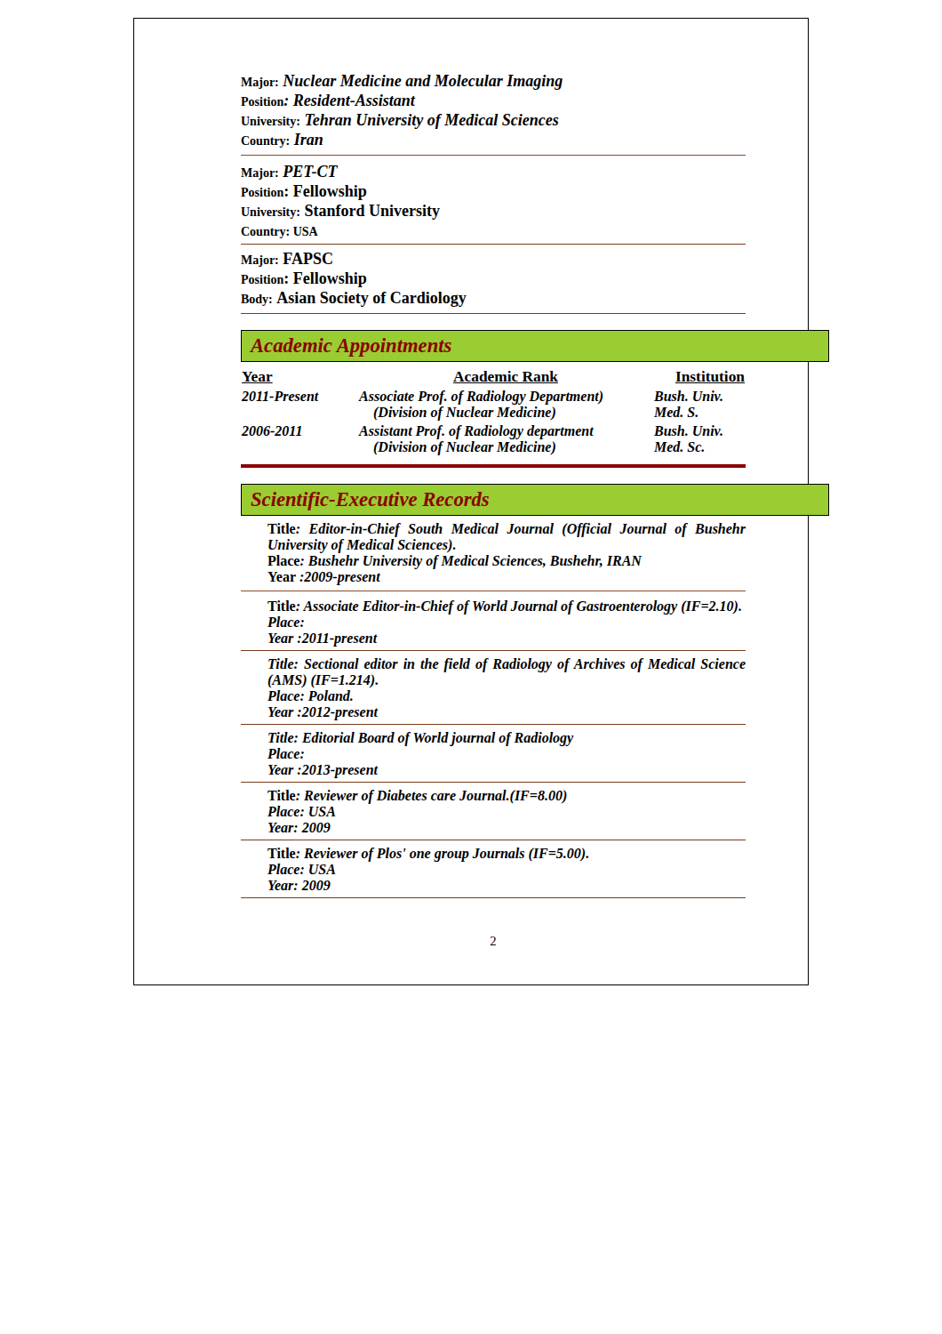Major: Nuclear Medicine and Molecular Imaging
Position: Resident-Assistant
University: Tehran University of Medical Sciences
Country: Iran
Major: PET-CT
Position: Fellowship
University: Stanford University
Country: USA
Major: FAPSC
Position: Fellowship
Body: Asian Society of Cardiology
Academic Appointments
| Year | Academic Rank | Institution |
| --- | --- | --- |
| 2011-Present | Associate Prof. of Radiology Department) (Division of Nuclear Medicine) | Bush. Univ. Med. S. |
| 2006-2011 | Assistant Prof. of Radiology department (Division of Nuclear Medicine) | Bush. Univ. Med. Sc. |
Scientific-Executive Records
Title: Editor-in-Chief South Medical Journal (Official Journal of Bushehr University of Medical Sciences).
Place: Bushehr University of Medical Sciences, Bushehr, IRAN
Year :2009-present
Title: Associate Editor-in-Chief of World Journal of Gastroenterology (IF=2.10).
Place:
Year :2011-present
Title: Sectional editor in the field of Radiology of Archives of Medical Science (AMS) (IF=1.214).
Place: Poland.
Year :2012-present
Title: Editorial Board of World journal of Radiology
Place:
Year :2013-present
Title: Reviewer of Diabetes care Journal.(IF=8.00)
Place: USA
Year: 2009
Title: Reviewer of Plos' one group Journals (IF=5.00).
Place: USA
Year: 2009
2